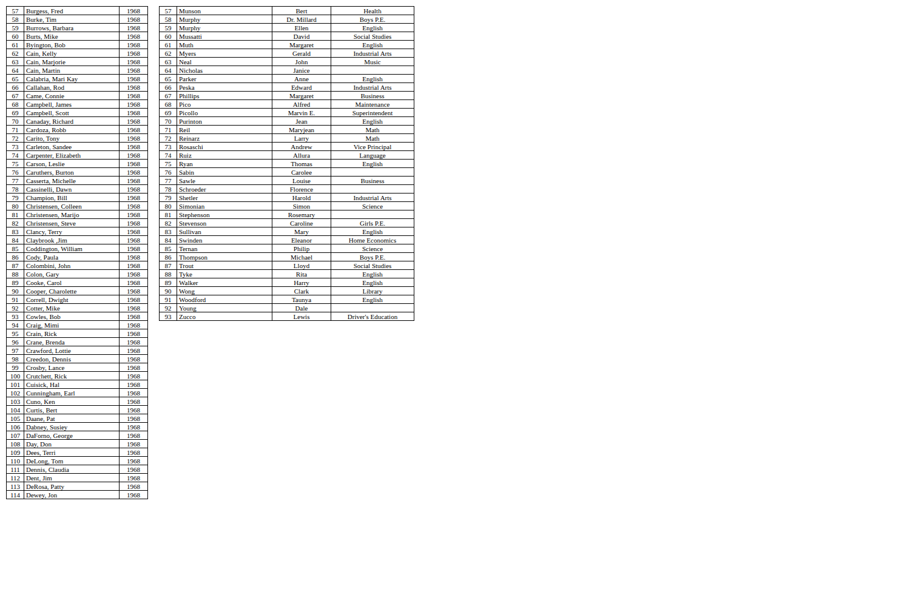| 57 | Burgess, Fred | 1968 |
| 58 | Burke, Tim | 1968 |
| 59 | Burrows, Barbara | 1968 |
| 60 | Burts, Mike | 1968 |
| 61 | Byington, Bob | 1968 |
| 62 | Cain, Kelly | 1968 |
| 63 | Cain, Marjorie | 1968 |
| 64 | Cain, Martin | 1968 |
| 65 | Calabria, Mari Kay | 1968 |
| 66 | Callahan, Rod | 1968 |
| 67 | Came, Connie | 1968 |
| 68 | Campbell, James | 1968 |
| 69 | Campbell, Scott | 1968 |
| 70 | Canaday, Richard | 1968 |
| 71 | Cardoza, Robb | 1968 |
| 72 | Carito, Tony | 1968 |
| 73 | Carleton, Sandee | 1968 |
| 74 | Carpenter, Elizabeth | 1968 |
| 75 | Carson, Leslie | 1968 |
| 76 | Caruthers, Burton | 1968 |
| 77 | Casserta, Michelle | 1968 |
| 78 | Cassinelli, Dawn | 1968 |
| 79 | Champion, Bill | 1968 |
| 80 | Christensen, Colleen | 1968 |
| 81 | Christensen, Marijo | 1968 |
| 82 | Christensen, Steve | 1968 |
| 83 | Clancy, Terry | 1968 |
| 84 | Claybrook ,Jim | 1968 |
| 85 | Coddington, William | 1968 |
| 86 | Cody, Paula | 1968 |
| 87 | Colombini, John | 1968 |
| 88 | Colon, Gary | 1968 |
| 89 | Cooke, Carol | 1968 |
| 90 | Cooper, Charolette | 1968 |
| 91 | Correll, Dwight | 1968 |
| 92 | Cotter, Mike | 1968 |
| 93 | Cowles, Bob | 1968 |
| 94 | Craig, Mimi | 1968 |
| 95 | Crain, Rick | 1968 |
| 96 | Crane, Brenda | 1968 |
| 97 | Crawford, Lottie | 1968 |
| 98 | Creedon, Dennis | 1968 |
| 99 | Crosby, Lance | 1968 |
| 100 | Crutchett, Rick | 1968 |
| 101 | Cuisick, Hal | 1968 |
| 102 | Cunningham, Earl | 1968 |
| 103 | Cuno, Ken | 1968 |
| 104 | Curtis, Bert | 1968 |
| 105 | Daane, Pat | 1968 |
| 106 | Dabney, Susiey | 1968 |
| 107 | DaForno, George | 1968 |
| 108 | Day, Don | 1968 |
| 109 | Dees, Terri | 1968 |
| 110 | DeLong, Tom | 1968 |
| 111 | Dennis, Claudia | 1968 |
| 112 | Dent, Jim | 1968 |
| 113 | DeRosa, Patty | 1968 |
| 114 | Dewey, Jon | 1968 |
| 57 | Munson | Bert | Health |
| 58 | Murphy | Dr. Millard | Boys P.E. |
| 59 | Murphy | Ellen | English |
| 60 | Mussatti | David | Social Studies |
| 61 | Muth | Margaret | English |
| 62 | Myers | Gerald | Industrial Arts |
| 63 | Neal | John | Music |
| 64 | Nicholas | Janice | |
| 65 | Parker | Anne | English |
| 66 | Peska | Edward | Industrial Arts |
| 67 | Phillips | Margaret | Business |
| 68 | Pico | Alfred | Maintenance |
| 69 | Picollo | Marvin E. | Superintendent |
| 70 | Purinton | Jean | English |
| 71 | Reil | Maryjean | Math |
| 72 | Reinarz | Larry | Math |
| 73 | Rosaschi | Andrew | Vice Principal |
| 74 | Ruiz | Allura | Language |
| 75 | Ryan | Thomas | English |
| 76 | Sabin | Carolee | |
| 77 | Sawle | Louise | Business |
| 78 | Schroeder | Florence | |
| 79 | Shetler | Harold | Industrial Arts |
| 80 | Simonian | Simon | Science |
| 81 | Stephenson | Rosemary | |
| 82 | Stevenson | Caroline | Girls P.E. |
| 83 | Sullivan | Mary | English |
| 84 | Swinden | Eleanor | Home Economics |
| 85 | Ternan | Philip | Science |
| 86 | Thompson | Michael | Boys P.E. |
| 87 | Trout | Lloyd | Social Studies |
| 88 | Tyke | Rita | English |
| 89 | Walker | Harry | English |
| 90 | Wong | Clark | Library |
| 91 | Woodford | Taunya | English |
| 92 | Young | Dale | |
| 93 | Zucco | Lewis | Driver's Education |